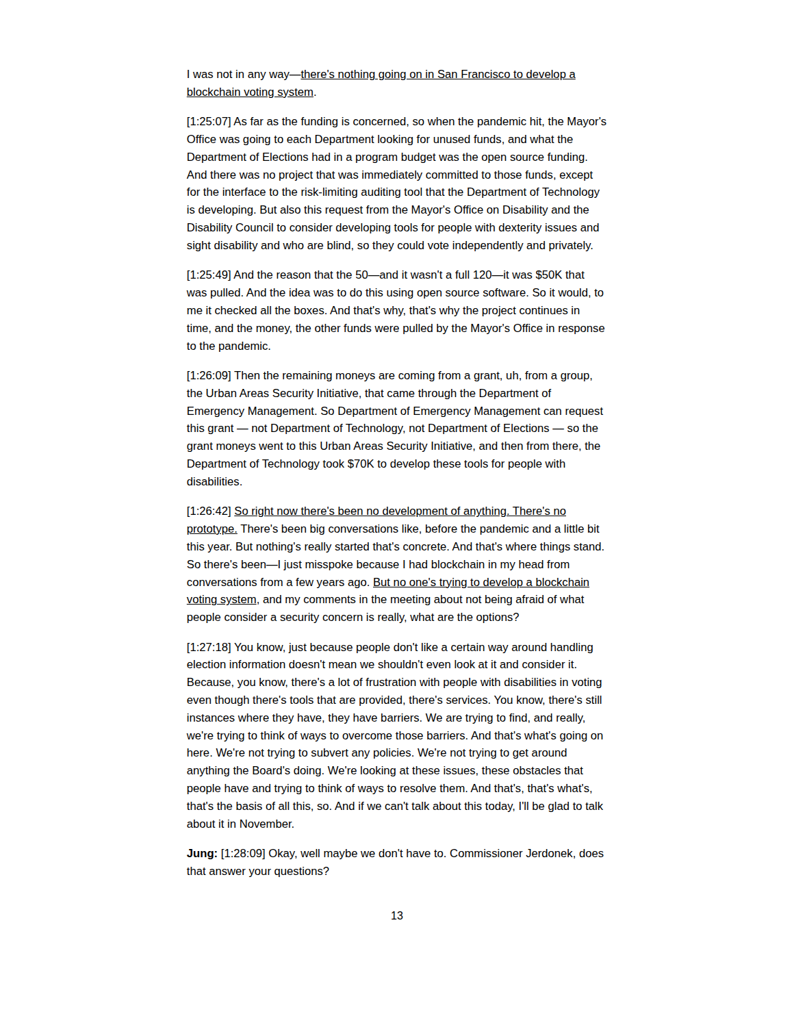I was not in any way—there's nothing going on in San Francisco to develop a blockchain voting system.
[1:25:07] As far as the funding is concerned, so when the pandemic hit, the Mayor's Office was going to each Department looking for unused funds, and what the Department of Elections had in a program budget was the open source funding. And there was no project that was immediately committed to those funds, except for the interface to the risk-limiting auditing tool that the Department of Technology is developing. But also this request from the Mayor's Office on Disability and the Disability Council to consider developing tools for people with dexterity issues and sight disability and who are blind, so they could vote independently and privately.
[1:25:49] And the reason that the 50—and it wasn't a full 120—it was $50K that was pulled. And the idea was to do this using open source software. So it would, to me it checked all the boxes. And that's why, that's why the project continues in time, and the money, the other funds were pulled by the Mayor's Office in response to the pandemic.
[1:26:09] Then the remaining moneys are coming from a grant, uh, from a group, the Urban Areas Security Initiative, that came through the Department of Emergency Management. So Department of Emergency Management can request this grant — not Department of Technology, not Department of Elections — so the grant moneys went to this Urban Areas Security Initiative, and then from there, the Department of Technology took $70K to develop these tools for people with disabilities.
[1:26:42] So right now there's been no development of anything. There's no prototype. There's been big conversations like, before the pandemic and a little bit this year. But nothing's really started that's concrete. And that's where things stand. So there's been—I just misspoke because I had blockchain in my head from conversations from a few years ago. But no one's trying to develop a blockchain voting system, and my comments in the meeting about not being afraid of what people consider a security concern is really, what are the options?
[1:27:18] You know, just because people don't like a certain way around handling election information doesn't mean we shouldn't even look at it and consider it. Because, you know, there's a lot of frustration with people with disabilities in voting even though there's tools that are provided, there's services. You know, there's still instances where they have, they have barriers. We are trying to find, and really, we're trying to think of ways to overcome those barriers. And that's what's going on here. We're not trying to subvert any policies. We're not trying to get around anything the Board's doing. We're looking at these issues, these obstacles that people have and trying to think of ways to resolve them. And that's, that's what's, that's the basis of all this, so. And if we can't talk about this today, I'll be glad to talk about it in November.
Jung: [1:28:09] Okay, well maybe we don't have to. Commissioner Jerdonek, does that answer your questions?
13